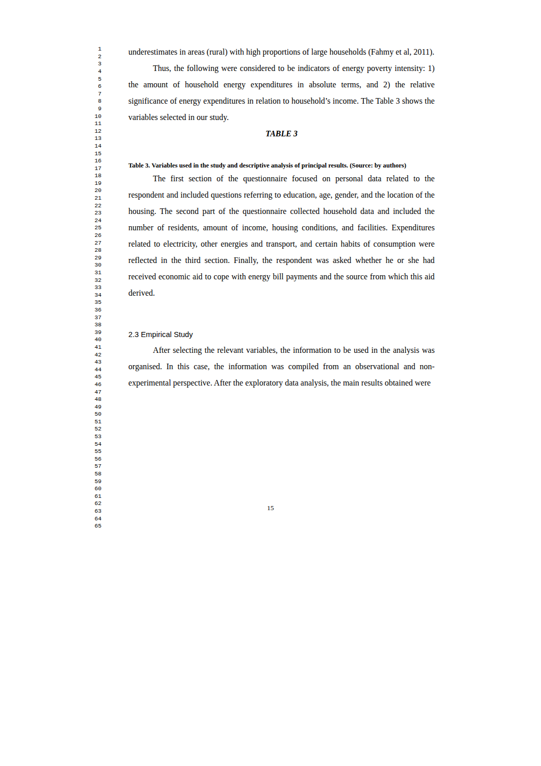12345 678910 1112131415 1617181920 2122232425 2627282930 3132333435 3637383940 4142434445 4647484950 5152535455 5657585960 6162636465
underestimates in areas (rural) with high proportions of large households (Fahmy et al, 2011).
Thus, the following were considered to be indicators of energy poverty intensity: 1) the amount of household energy expenditures in absolute terms, and 2) the relative significance of energy expenditures in relation to household’s income. The Table 3 shows the variables selected in our study.
TABLE 3
Table 3. Variables used in the study and descriptive analysis of principal results. (Source: by authors)
The first section of the questionnaire focused on personal data related to the respondent and included questions referring to education, age, gender, and the location of the housing. The second part of the questionnaire collected household data and included the number of residents, amount of income, housing conditions, and facilities. Expenditures related to electricity, other energies and transport, and certain habits of consumption were reflected in the third section. Finally, the respondent was asked whether he or she had received economic aid to cope with energy bill payments and the source from which this aid derived.
2.3 Empirical Study
After selecting the relevant variables, the information to be used in the analysis was organised. In this case, the information was compiled from an observational and non-experimental perspective. After the exploratory data analysis, the main results obtained were
15